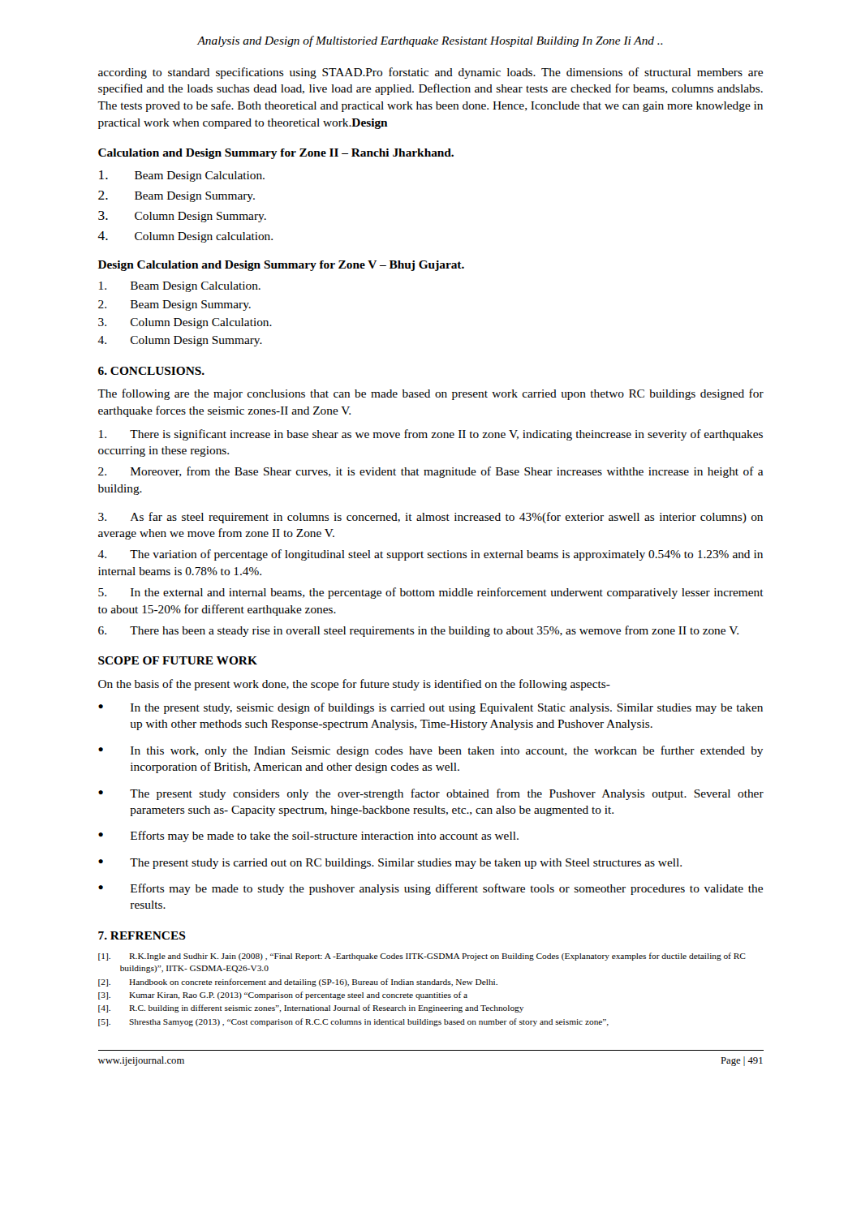Analysis and Design of Multistoried Earthquake Resistant Hospital Building In Zone Ii And ..
according to standard specifications using STAAD.Pro forstatic and dynamic loads. The dimensions of structural members are specified and the loads suchas dead load, live load are applied. Deflection and shear tests are checked for beams, columns andslabs. The tests proved to be safe. Both theoretical and practical work has been done. Hence, Iconclude that we can gain more knowledge in practical work when compared to theoretical work.Design
Calculation and Design Summary for Zone II – Ranchi Jharkhand.
1. Beam Design Calculation.
2. Beam Design Summary.
3. Column Design Summary.
4. Column Design calculation.
Design Calculation and Design Summary for Zone V – Bhuj Gujarat.
1. Beam Design Calculation.
2. Beam Design Summary.
3. Column Design Calculation.
4. Column Design Summary.
6. CONCLUSIONS.
The following are the major conclusions that can be made based on present work carried upon thetwo RC buildings designed for earthquake forces the seismic zones-II and Zone V.
1. There is significant increase in base shear as we move from zone II to zone V, indicating theincrease in severity of earthquakes occurring in these regions.
2. Moreover, from the Base Shear curves, it is evident that magnitude of Base Shear increases withthe increase in height of a building.
3. As far as steel requirement in columns is concerned, it almost increased to 43%(for exterior aswell as interior columns) on average when we move from zone II to Zone V.
4. The variation of percentage of longitudinal steel at support sections in external beams is approximately 0.54% to 1.23% and in internal beams is 0.78% to 1.4%.
5. In the external and internal beams, the percentage of bottom middle reinforcement underwent comparatively lesser increment to about 15-20% for different earthquake zones.
6. There has been a steady rise in overall steel requirements in the building to about 35%, as wemove from zone II to zone V.
SCOPE OF FUTURE WORK
On the basis of the present work done, the scope for future study is identified on the following aspects-
In the present study, seismic design of buildings is carried out using Equivalent Static analysis. Similar studies may be taken up with other methods such Response-spectrum Analysis, Time-History Analysis and Pushover Analysis.
In this work, only the Indian Seismic design codes have been taken into account, the workcan be further extended by incorporation of British, American and other design codes as well.
The present study considers only the over-strength factor obtained from the Pushover Analysis output. Several other parameters such as- Capacity spectrum, hinge-backbone results, etc., can also be augmented to it.
Efforts may be made to take the soil-structure interaction into account as well.
The present study is carried out on RC buildings. Similar studies may be taken up with Steel structures as well.
Efforts may be made to study the pushover analysis using different software tools or someother procedures to validate the results.
7. REFRENCES
[1]. R.K.Ingle and Sudhir K. Jain (2008) , “Final Report: A -Earthquake Codes IITK-GSDMA Project on Building Codes (Explanatory examples for ductile detailing of RC buildings)”, IITK- GSDMA-EQ26-V3.0
[2]. Handbook on concrete reinforcement and detailing (SP-16), Bureau of Indian standards, New Delhi.
[3]. Kumar Kiran, Rao G.P. (2013) “Comparison of percentage steel and concrete quantities of a
[4]. R.C. building in different seismic zones”, International Journal of Research in Engineering and Technology
[5]. Shrestha Samyog (2013) , “Cost comparison of R.C.C columns in identical buildings based on number of story and seismic zone”,
www.ijeijournal.com
Page | 491